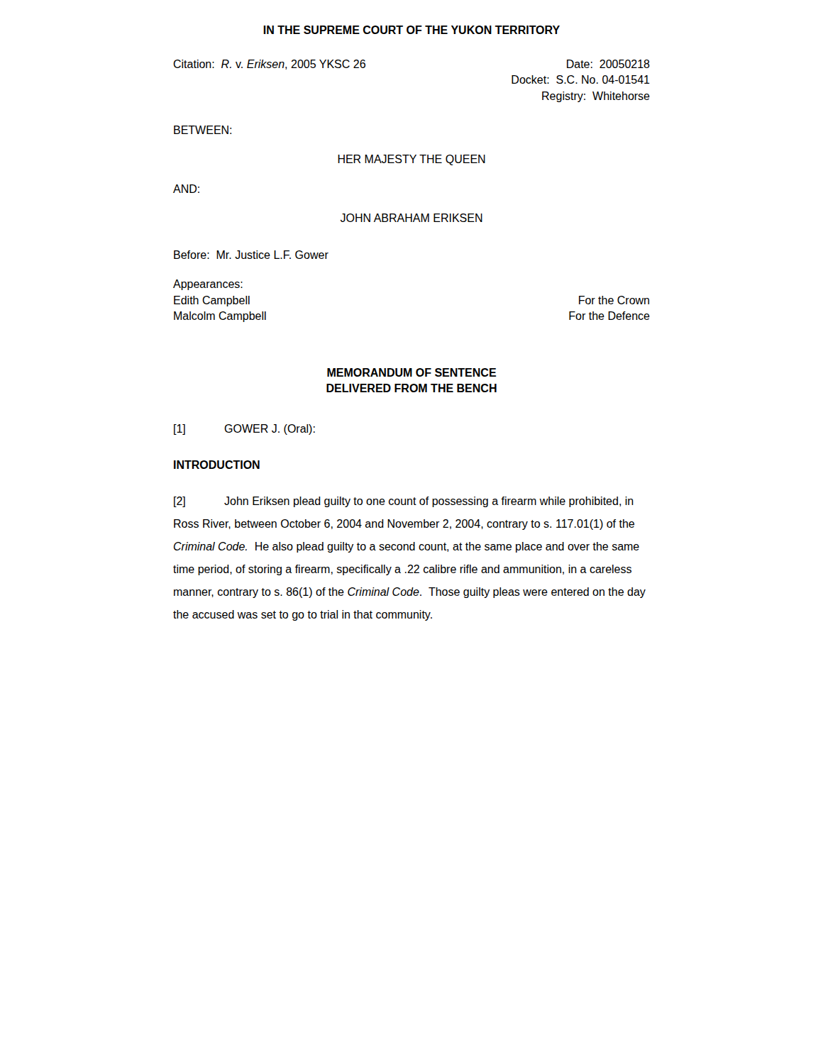IN THE SUPREME COURT OF THE YUKON TERRITORY
Citation: R. v. Eriksen, 2005 YKSC 26
Date: 20050218
Docket: S.C. No. 04-01541
Registry: Whitehorse
BETWEEN:
HER MAJESTY THE QUEEN
AND:
JOHN ABRAHAM ERIKSEN
Before: Mr. Justice L.F. Gower
Appearances:
Edith Campbell For the Crown
Malcolm Campbell For the Defence
MEMORANDUM OF SENTENCE
DELIVERED FROM THE BENCH
[1] GOWER J. (Oral):
INTRODUCTION
[2] John Eriksen plead guilty to one count of possessing a firearm while prohibited, in Ross River, between October 6, 2004 and November 2, 2004, contrary to s. 117.01(1) of the Criminal Code. He also plead guilty to a second count, at the same place and over the same time period, of storing a firearm, specifically a .22 calibre rifle and ammunition, in a careless manner, contrary to s. 86(1) of the Criminal Code. Those guilty pleas were entered on the day the accused was set to go to trial in that community.